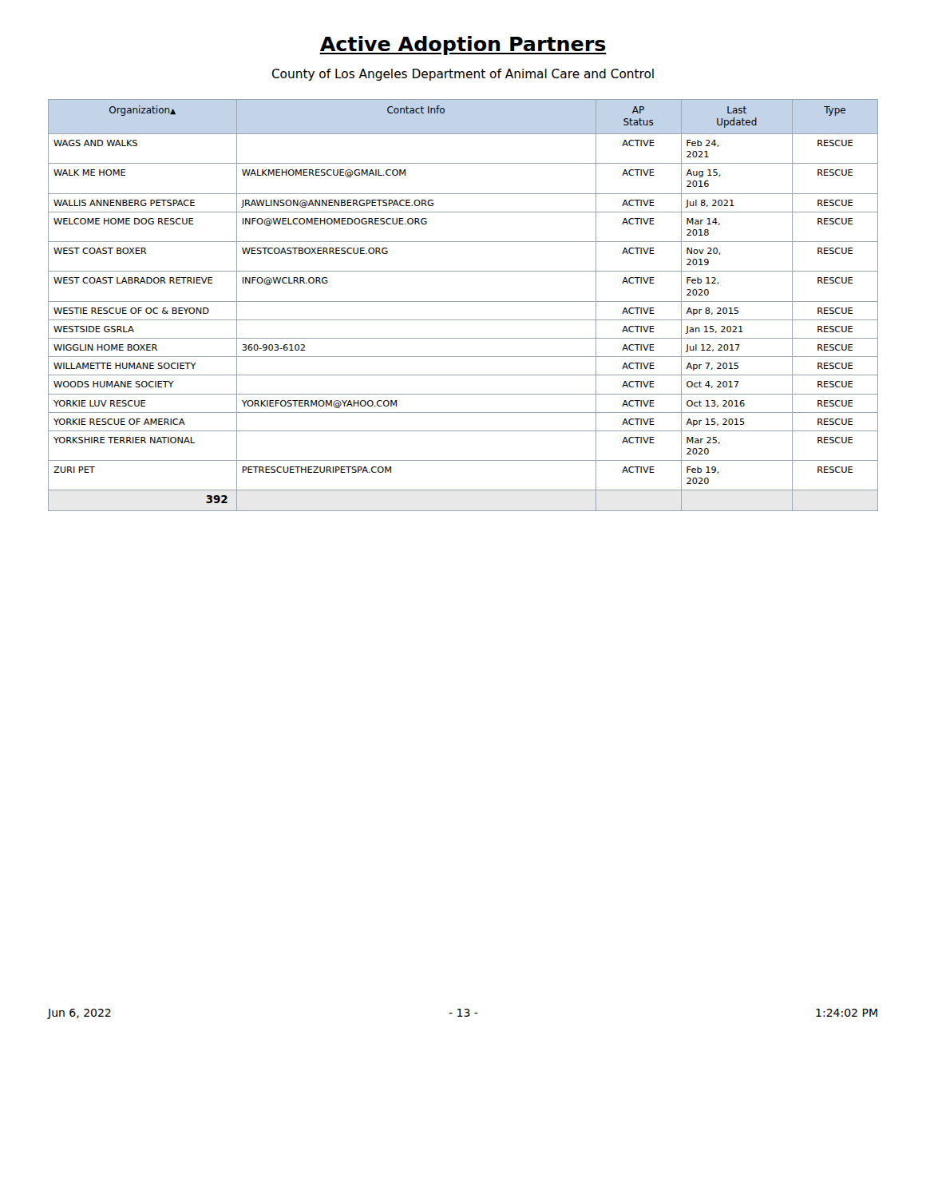Active Adoption Partners
County of Los Angeles Department of Animal Care and Control
| Organization ▲ | Contact Info | AP Status | Last Updated | Type |
| --- | --- | --- | --- | --- |
| WAGS AND WALKS | | ACTIVE | Feb 24, 2021 | RESCUE |
| WALK ME HOME | WALKMEHOMERESCUE@GMAIL.COM | ACTIVE | Aug 15, 2016 | RESCUE |
| WALLIS ANNENBERG PETSPACE | JRAWLINSON@ANNENBERGPETSPACE.ORG | ACTIVE | Jul 8, 2021 | RESCUE |
| WELCOME HOME DOG RESCUE | INFO@WELCOMEHOMEDOGRESCUE.ORG | ACTIVE | Mar 14, 2018 | RESCUE |
| WEST COAST BOXER | WESTCOASTBOXERRESCUE.ORG | ACTIVE | Nov 20, 2019 | RESCUE |
| WEST COAST LABRADOR RETRIEVE | INFO@WCLRR.ORG | ACTIVE | Feb 12, 2020 | RESCUE |
| WESTIE RESCUE OF OC & BEYOND | | ACTIVE | Apr 8, 2015 | RESCUE |
| WESTSIDE GSRLA | | ACTIVE | Jan 15, 2021 | RESCUE |
| WIGGLIN HOME BOXER | 360-903-6102 | ACTIVE | Jul 12, 2017 | RESCUE |
| WILLAMETTE HUMANE SOCIETY | | ACTIVE | Apr 7, 2015 | RESCUE |
| WOODS HUMANE SOCIETY | | ACTIVE | Oct 4, 2017 | RESCUE |
| YORKIE LUV RESCUE | YORKIEFOSTERMOM@YAHOO.COM | ACTIVE | Oct 13, 2016 | RESCUE |
| YORKIE RESCUE OF AMERICA | | ACTIVE | Apr 15, 2015 | RESCUE |
| YORKSHIRE TERRIER NATIONAL | | ACTIVE | Mar 25, 2020 | RESCUE |
| ZURI PET | PETRESCUETHEZURIPETSPA.COM | ACTIVE | Feb 19, 2020 | RESCUE |
| 392 | | | | |
Jun 6, 2022
- 13 -
1:24:02 PM